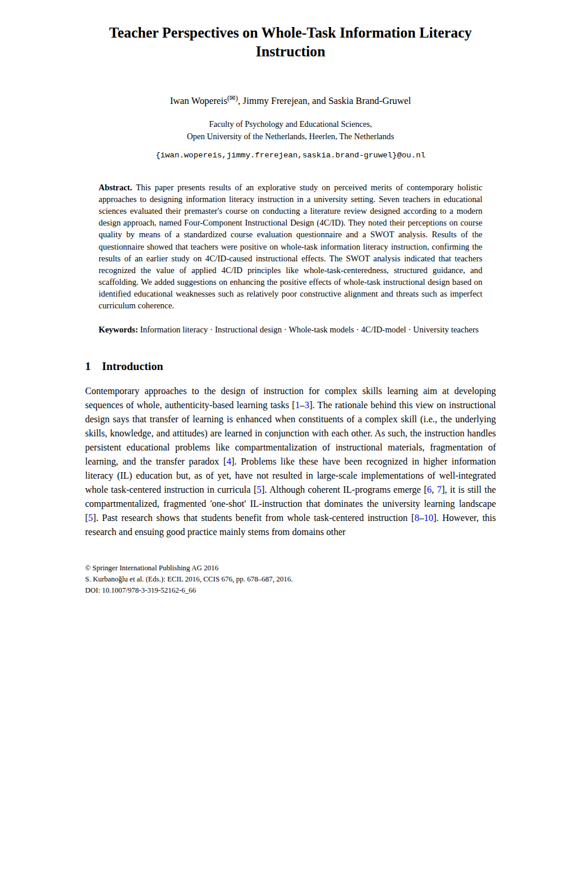Teacher Perspectives on Whole-Task Information Literacy
Instruction
Iwan Wopereis(✉), Jimmy Frerejean, and Saskia Brand-Gruwel
Faculty of Psychology and Educational Sciences,
Open University of the Netherlands, Heerlen, The Netherlands
{iwan.wopereis,jimmy.frerejean,saskia.brand-gruwel}@ou.nl
Abstract. This paper presents results of an explorative study on perceived merits of contemporary holistic approaches to designing information literacy instruction in a university setting. Seven teachers in educational sciences evaluated their premaster's course on conducting a literature review designed according to a modern design approach, named Four-Component Instructional Design (4C/ID). They noted their perceptions on course quality by means of a standardized course evaluation questionnaire and a SWOT analysis. Results of the questionnaire showed that teachers were positive on whole-task information literacy instruction, confirming the results of an earlier study on 4C/ID-caused instructional effects. The SWOT analysis indicated that teachers recognized the value of applied 4C/ID principles like whole-task-centeredness, structured guidance, and scaffolding. We added suggestions on enhancing the positive effects of whole-task instructional design based on identified educational weaknesses such as relatively poor constructive alignment and threats such as imperfect curriculum coherence.
Keywords: Information literacy · Instructional design · Whole-task models · 4C/ID-model · University teachers
1 Introduction
Contemporary approaches to the design of instruction for complex skills learning aim at developing sequences of whole, authenticity-based learning tasks [1–3]. The rationale behind this view on instructional design says that transfer of learning is enhanced when constituents of a complex skill (i.e., the underlying skills, knowledge, and attitudes) are learned in conjunction with each other. As such, the instruction handles persistent educational problems like compartmentalization of instructional materials, fragmentation of learning, and the transfer paradox [4]. Problems like these have been recognized in higher information literacy (IL) education but, as of yet, have not resulted in large-scale implementations of well-integrated whole task-centered instruction in curricula [5]. Although coherent IL-programs emerge [6, 7], it is still the compartmentalized, fragmented 'one-shot' IL-instruction that dominates the university learning landscape [5]. Past research shows that students benefit from whole task-centered instruction [8–10]. However, this research and ensuing good practice mainly stems from domains other
© Springer International Publishing AG 2016
S. Kurbanoğlu et al. (Eds.): ECIL 2016, CCIS 676, pp. 678–687, 2016.
DOI: 10.1007/978-3-319-52162-6_66